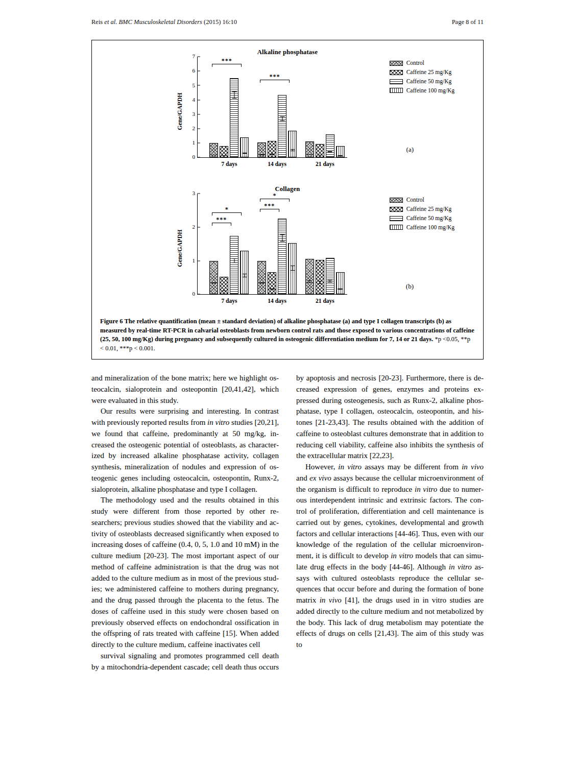Reis et al. BMC Musculoskeletal Disorders (2015) 16:10
Page 8 of 11
Alkaline phosphatase
Control
Caffeine 25 mg/Kg
Caffeine 50 mg/Kg
Caffeine 100 mg/Kg
Gene/GAPDH
0
1
2
3
4
5
6
7
7 days
***
14 days
***
21 days
(a)
Collagen
Control
Caffeine 25 mg/Kg
Caffeine 50 mg/Kg
Caffeine 100 mg/Kg
Gene/GAPDH
0
1
2
3
7 days
*
***
14 days
*
***
21 days
(b)
Figure 6 The relative quantification (mean ± standard deviation) of alkaline phosphatase (a) and type I collagen transcripts (b) as measured by real-time RT-PCR in calvarial osteoblasts from newborn control rats and those exposed to various concentrations of caffeine (25, 50, 100 mg/Kg) during pregnancy and subsequently cultured in osteogenic differentiation medium for 7, 14 or 21 days. *p <0.05, **p < 0.01, ***p < 0.001.
and mineralization of the bone matrix; here we highlight osteocalcin, sialoprotein and osteopontin [20,41,42], which were evaluated in this study.
Our results were surprising and interesting. In contrast with previously reported results from in vitro studies [20,21], we found that caffeine, predominantly at 50 mg/kg, increased the osteogenic potential of osteoblasts, as characterized by increased alkaline phosphatase activity, collagen synthesis, mineralization of nodules and expression of osteogenic genes including osteocalcin, osteopontin, Runx-2, sialoprotein, alkaline phosphatase and type I collagen.
The methodology used and the results obtained in this study were different from those reported by other researchers; previous studies showed that the viability and activity of osteoblasts decreased significantly when exposed to increasing doses of caffeine (0.4, 0, 5, 1.0 and 10 mM) in the culture medium [20-23]. The most important aspect of our method of caffeine administration is that the drug was not added to the culture medium as in most of the previous studies; we administered caffeine to mothers during pregnancy, and the drug passed through the placenta to the fetus. The doses of caffeine used in this study were chosen based on previously observed effects on endochondral ossification in the offspring of rats treated with caffeine [15]. When added directly to the culture medium, caffeine inactivates cell
survival signaling and promotes programmed cell death by a mitochondria-dependent cascade; cell death thus occurs by apoptosis and necrosis [20-23]. Furthermore, there is decreased expression of genes, enzymes and proteins expressed during osteogenesis, such as Runx-2, alkaline phosphatase, type I collagen, osteocalcin, osteopontin, and histones [21-23,43]. The results obtained with the addition of caffeine to osteoblast cultures demonstrate that in addition to reducing cell viability, caffeine also inhibits the synthesis of the extracellular matrix [22,23].
However, in vitro assays may be different from in vivo and ex vivo assays because the cellular microenvironment of the organism is difficult to reproduce in vitro due to numerous interdependent intrinsic and extrinsic factors. The control of proliferation, differentiation and cell maintenance is carried out by genes, cytokines, developmental and growth factors and cellular interactions [44-46]. Thus, even with our knowledge of the regulation of the cellular microenvironment, it is difficult to develop in vitro models that can simulate drug effects in the body [44-46]. Although in vitro assays with cultured osteoblasts reproduce the cellular sequences that occur before and during the formation of bone matrix in vivo [41], the drugs used in in vitro studies are added directly to the culture medium and not metabolized by the body. This lack of drug metabolism may potentiate the effects of drugs on cells [21,43]. The aim of this study was to